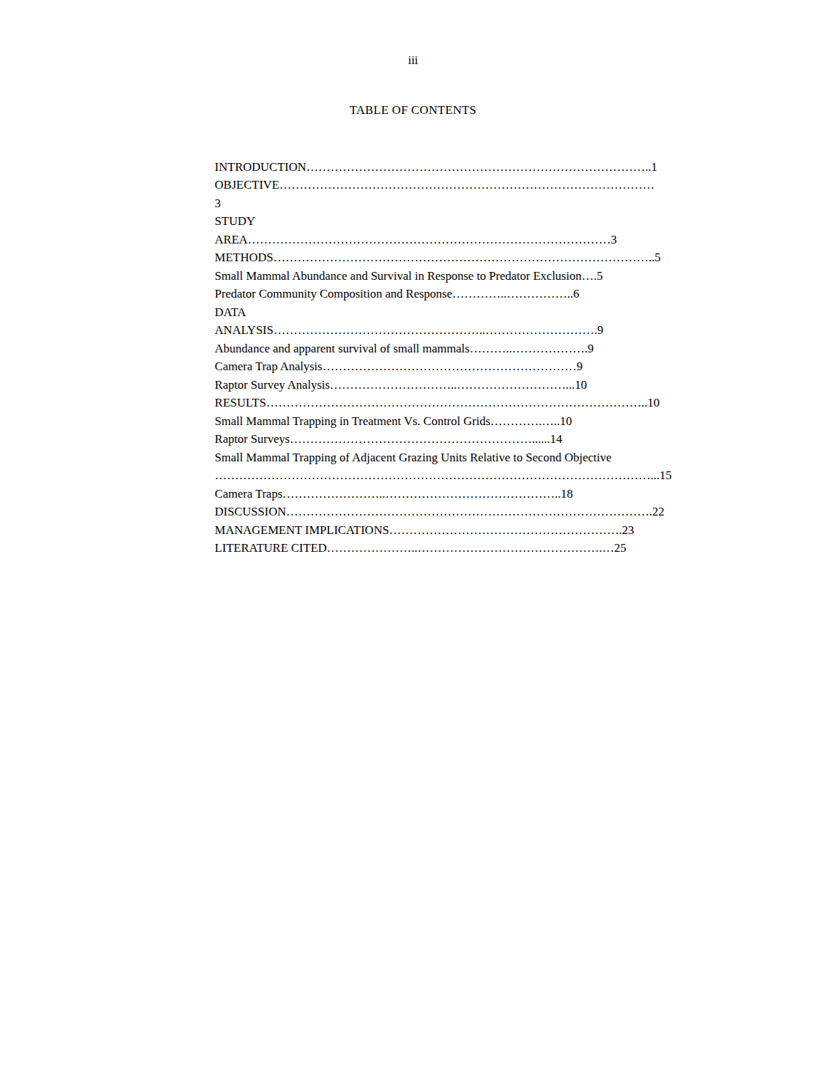iii
TABLE OF CONTENTS
INTRODUCTION…………………………………………………………………………..1
OBJECTIVE…………………………………………………………………………………3
STUDY AREA………………………………………………………………………………3
METHODS…………………………………………………………………………………..5
Small Mammal Abundance and Survival in Response to Predator Exclusion….5
Predator Community Composition and Response…………..……………..6
DATA ANALYSIS……………………………………………..……………………….9
Abundance and apparent survival of small mammals………..……………….9
Camera Trap Analysis………………………………………………………9
Raptor Survey Analysis…………………………..………………………...10
RESULTS…………………………………………………………………………………..10
Small Mammal Trapping in Treatment Vs. Control Grids………….…..10
Raptor Surveys……………………………………………………......14
Small Mammal Trapping of Adjacent Grazing Units Relative to Second Objective
………………………………………………………………………………………………...15
Camera Traps……………………..……………………………………..18
DISCUSSION……………………………………………………………………………….22
MANAGEMENT IMPLICATIONS………………………………………………….23
LITERATURE CITED…………………..……………………………………….…25